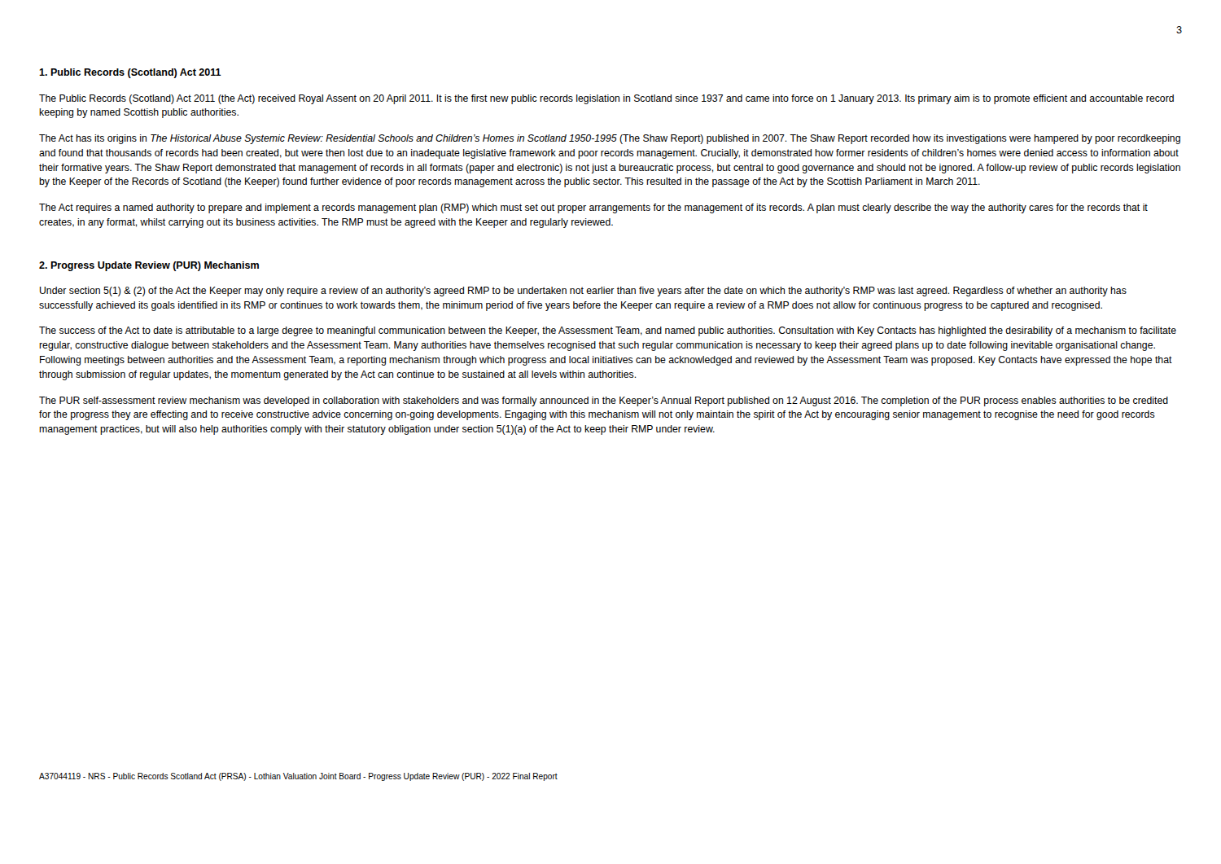3
1. Public Records (Scotland) Act 2011
The Public Records (Scotland) Act 2011 (the Act) received Royal Assent on 20 April 2011. It is the first new public records legislation in Scotland since 1937 and came into force on 1 January 2013. Its primary aim is to promote efficient and accountable record keeping by named Scottish public authorities.
The Act has its origins in The Historical Abuse Systemic Review: Residential Schools and Children’s Homes in Scotland 1950-1995 (The Shaw Report) published in 2007. The Shaw Report recorded how its investigations were hampered by poor recordkeeping and found that thousands of records had been created, but were then lost due to an inadequate legislative framework and poor records management. Crucially, it demonstrated how former residents of children’s homes were denied access to information about their formative years. The Shaw Report demonstrated that management of records in all formats (paper and electronic) is not just a bureaucratic process, but central to good governance and should not be ignored. A follow-up review of public records legislation by the Keeper of the Records of Scotland (the Keeper) found further evidence of poor records management across the public sector. This resulted in the passage of the Act by the Scottish Parliament in March 2011.
The Act requires a named authority to prepare and implement a records management plan (RMP) which must set out proper arrangements for the management of its records. A plan must clearly describe the way the authority cares for the records that it creates, in any format, whilst carrying out its business activities. The RMP must be agreed with the Keeper and regularly reviewed.
2. Progress Update Review (PUR) Mechanism
Under section 5(1) & (2) of the Act the Keeper may only require a review of an authority’s agreed RMP to be undertaken not earlier than five years after the date on which the authority’s RMP was last agreed. Regardless of whether an authority has successfully achieved its goals identified in its RMP or continues to work towards them, the minimum period of five years before the Keeper can require a review of a RMP does not allow for continuous progress to be captured and recognised.
The success of the Act to date is attributable to a large degree to meaningful communication between the Keeper, the Assessment Team, and named public authorities. Consultation with Key Contacts has highlighted the desirability of a mechanism to facilitate regular, constructive dialogue between stakeholders and the Assessment Team. Many authorities have themselves recognised that such regular communication is necessary to keep their agreed plans up to date following inevitable organisational change. Following meetings between authorities and the Assessment Team, a reporting mechanism through which progress and local initiatives can be acknowledged and reviewed by the Assessment Team was proposed. Key Contacts have expressed the hope that through submission of regular updates, the momentum generated by the Act can continue to be sustained at all levels within authorities.
The PUR self-assessment review mechanism was developed in collaboration with stakeholders and was formally announced in the Keeper’s Annual Report published on 12 August 2016. The completion of the PUR process enables authorities to be credited for the progress they are effecting and to receive constructive advice concerning on-going developments. Engaging with this mechanism will not only maintain the spirit of the Act by encouraging senior management to recognise the need for good records management practices, but will also help authorities comply with their statutory obligation under section 5(1)(a) of the Act to keep their RMP under review.
A37044119 - NRS - Public Records Scotland Act (PRSA) - Lothian Valuation Joint Board - Progress Update Review (PUR) - 2022 Final Report